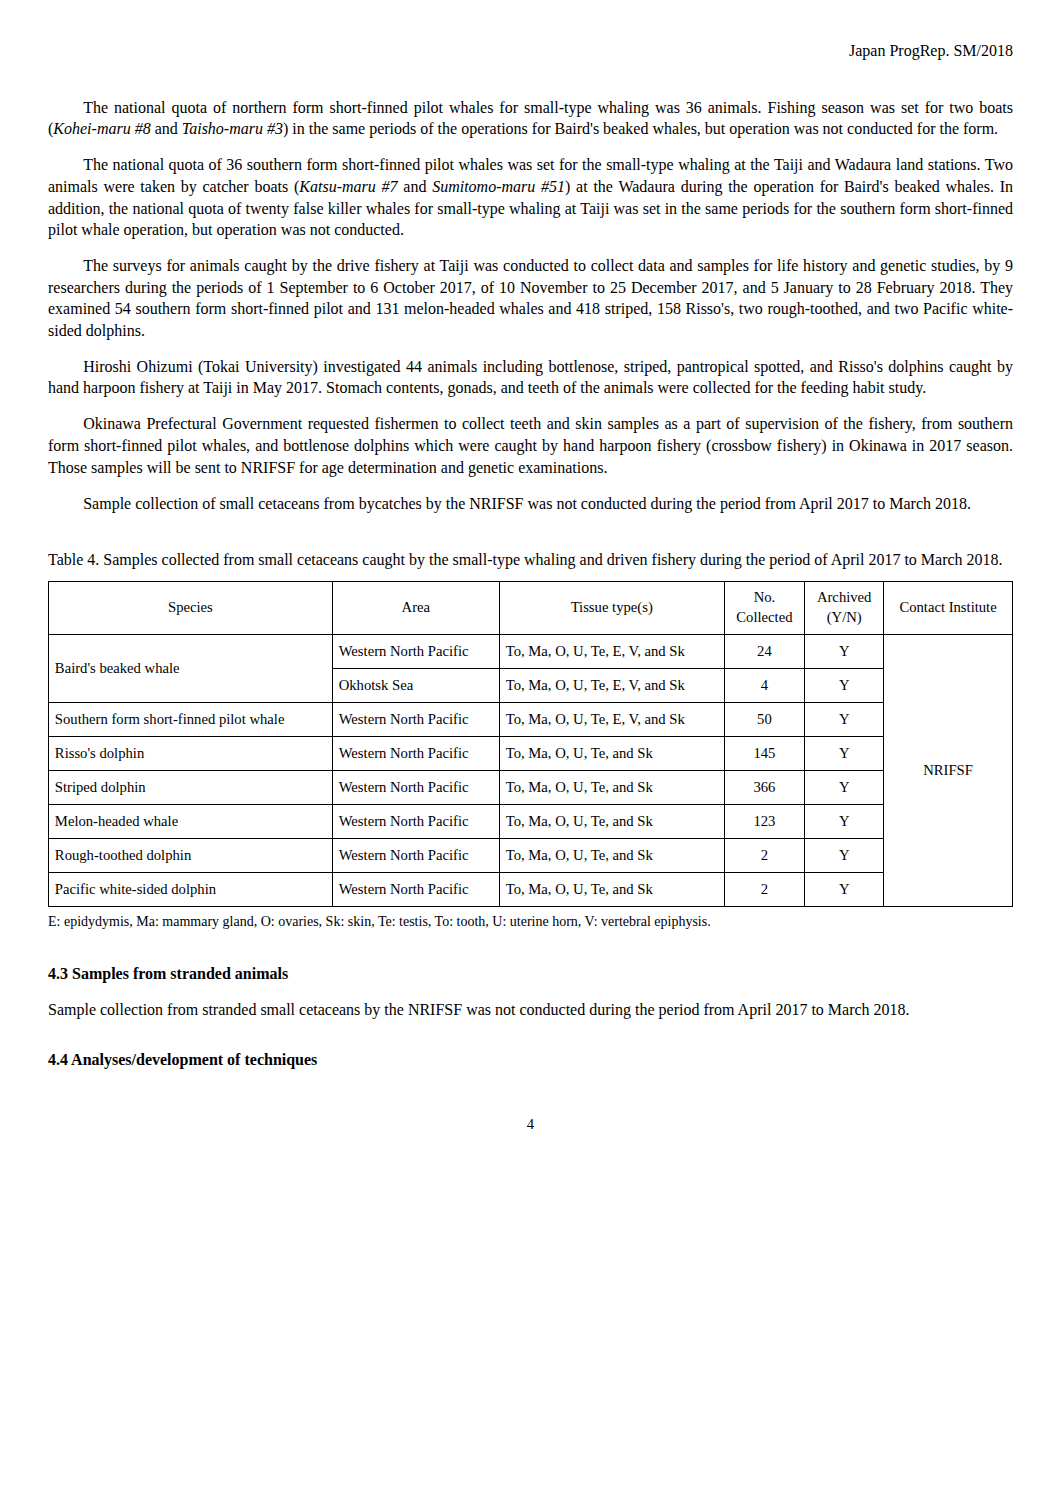Japan ProgRep. SM/2018
The national quota of northern form short-finned pilot whales for small-type whaling was 36 animals. Fishing season was set for two boats (Kohei-maru #8 and Taisho-maru #3) in the same periods of the operations for Baird's beaked whales, but operation was not conducted for the form.
The national quota of 36 southern form short-finned pilot whales was set for the small-type whaling at the Taiji and Wadaura land stations. Two animals were taken by catcher boats (Katsu-maru #7 and Sumitomo-maru #51) at the Wadaura during the operation for Baird's beaked whales. In addition, the national quota of twenty false killer whales for small-type whaling at Taiji was set in the same periods for the southern form short-finned pilot whale operation, but operation was not conducted.
The surveys for animals caught by the drive fishery at Taiji was conducted to collect data and samples for life history and genetic studies, by 9 researchers during the periods of 1 September to 6 October 2017, of 10 November to 25 December 2017, and 5 January to 28 February 2018. They examined 54 southern form short-finned pilot and 131 melon-headed whales and 418 striped, 158 Risso's, two rough-toothed, and two Pacific white-sided dolphins.
Hiroshi Ohizumi (Tokai University) investigated 44 animals including bottlenose, striped, pantropical spotted, and Risso's dolphins caught by hand harpoon fishery at Taiji in May 2017. Stomach contents, gonads, and teeth of the animals were collected for the feeding habit study.
Okinawa Prefectural Government requested fishermen to collect teeth and skin samples as a part of supervision of the fishery, from southern form short-finned pilot whales, and bottlenose dolphins which were caught by hand harpoon fishery (crossbow fishery) in Okinawa in 2017 season. Those samples will be sent to NRIFSF for age determination and genetic examinations.
Sample collection of small cetaceans from bycatches by the NRIFSF was not conducted during the period from April 2017 to March 2018.
Table 4. Samples collected from small cetaceans caught by the small-type whaling and driven fishery during the period of April 2017 to March 2018.
| Species | Area | Tissue type(s) | No. Collected | Archived (Y/N) | Contact Institute |
| --- | --- | --- | --- | --- | --- |
| Baird's beaked whale | Western North Pacific | To, Ma, O, U, Te, E, V, and Sk | 24 | Y | NRIFSF |
| Okhotsk Sea | To, Ma, O, U, Te, E, V, and Sk | 4 | Y |
| Southern form short-finned pilot whale | Western North Pacific | To, Ma, O, U, Te, E, V, and Sk | 50 | Y |
| Risso's dolphin | Western North Pacific | To, Ma, O, U, Te, and Sk | 145 | Y |
| Striped dolphin | Western North Pacific | To, Ma, O, U, Te, and Sk | 366 | Y |
| Melon-headed whale | Western North Pacific | To, Ma, O, U, Te, and Sk | 123 | Y |
| Rough-toothed dolphin | Western North Pacific | To, Ma, O, U, Te, and Sk | 2 | Y |
| Pacific white-sided dolphin | Western North Pacific | To, Ma, O, U, Te, and Sk | 2 | Y |
E: epidydymis, Ma: mammary gland, O: ovaries, Sk: skin, Te: testis, To: tooth, U: uterine horn, V: vertebral epiphysis.
4.3 Samples from stranded animals
Sample collection from stranded small cetaceans by the NRIFSF was not conducted during the period from April 2017 to March 2018.
4.4 Analyses/development of techniques
4